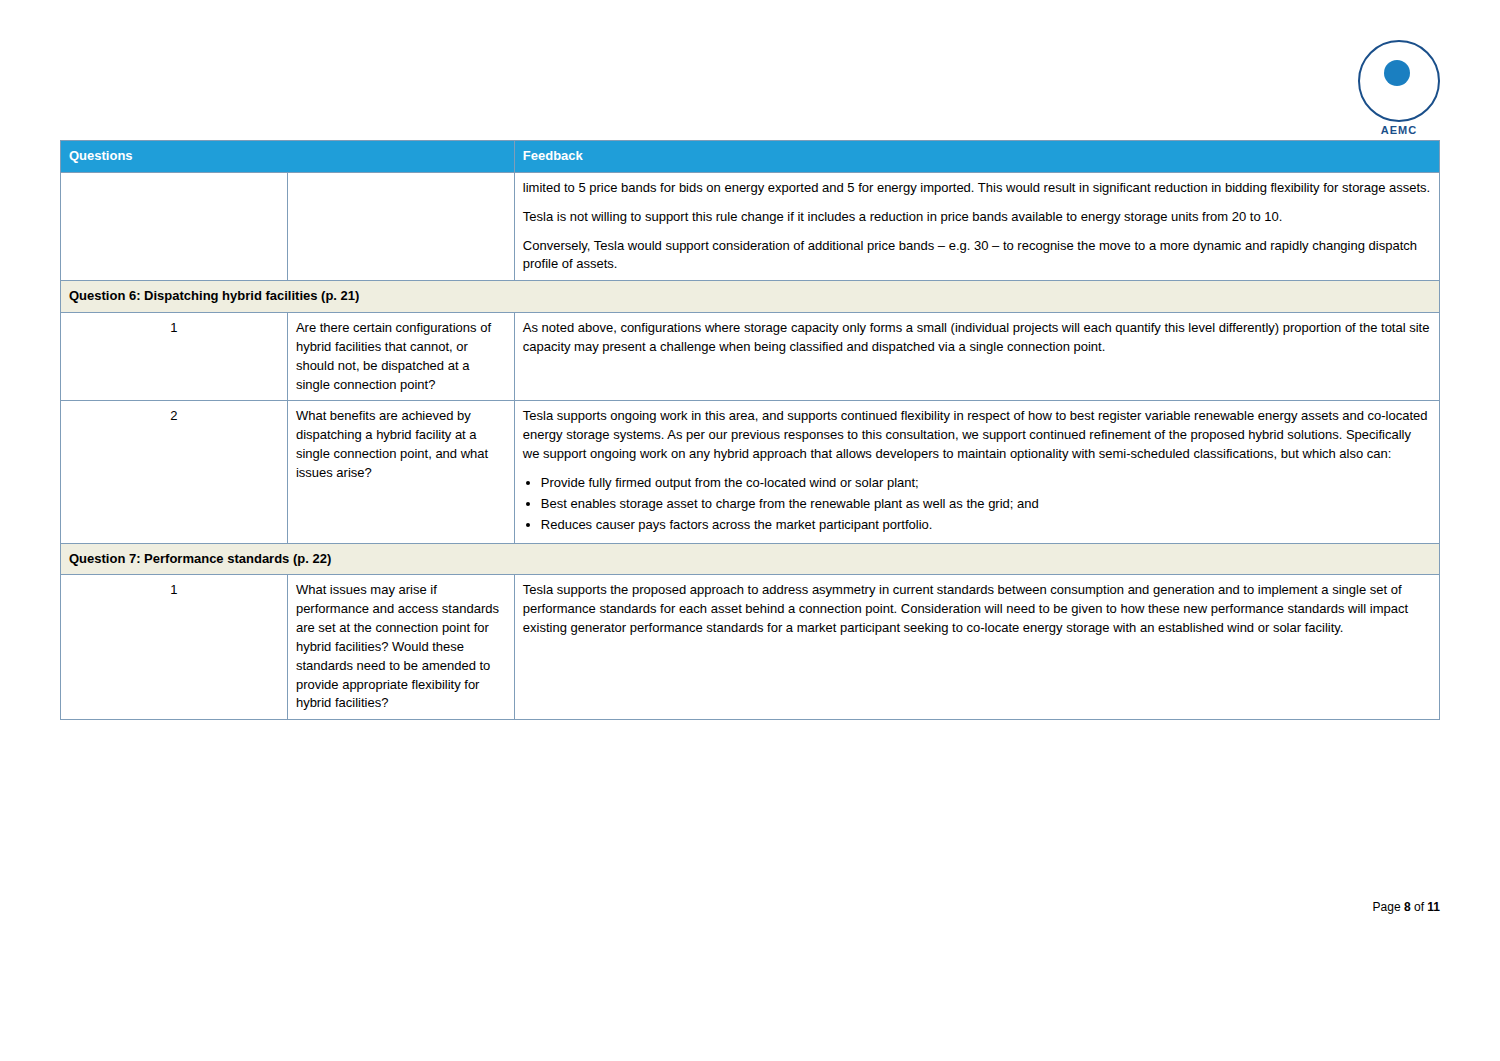AEMC
| Questions | Feedback |
| --- | --- |
| | | limited to 5 price bands for bids on energy exported and 5 for energy imported. This would result in significant reduction in bidding flexibility for storage assets. Tesla is not willing to support this rule change if it includes a reduction in price bands available to energy storage units from 20 to 10. Conversely, Tesla would support consideration of additional price bands – e.g. 30 – to recognise the move to a more dynamic and rapidly changing dispatch profile of assets. |
| Question 6: Dispatching hybrid facilities (p. 21) |
| 1 | Are there certain configurations of hybrid facilities that cannot, or should not, be dispatched at a single connection point? | As noted above, configurations where storage capacity only forms a small (individual projects will each quantify this level differently) proportion of the total site capacity may present a challenge when being classified and dispatched via a single connection point. |
| 2 | What benefits are achieved by dispatching a hybrid facility at a single connection point, and what issues arise? | Tesla supports ongoing work in this area, and supports continued flexibility in respect of how to best register variable renewable energy assets and co-located energy storage systems. As per our previous responses to this consultation, we support continued refinement of the proposed hybrid solutions. Specifically we support ongoing work on any hybrid approach that allows developers to maintain optionality with semi-scheduled classifications, but which also can: Provide fully firmed output from the co-located wind or solar plant; Best enables storage asset to charge from the renewable plant as well as the grid; and Reduces causer pays factors across the market participant portfolio. |
| Question 7: Performance standards (p. 22) |
| 1 | What issues may arise if performance and access standards are set at the connection point for hybrid facilities? Would these standards need to be amended to provide appropriate flexibility for hybrid facilities? | Tesla supports the proposed approach to address asymmetry in current standards between consumption and generation and to implement a single set of performance standards for each asset behind a connection point. Consideration will need to be given to how these new performance standards will impact existing generator performance standards for a market participant seeking to co-locate energy storage with an established wind or solar facility. |
Page 8 of 11